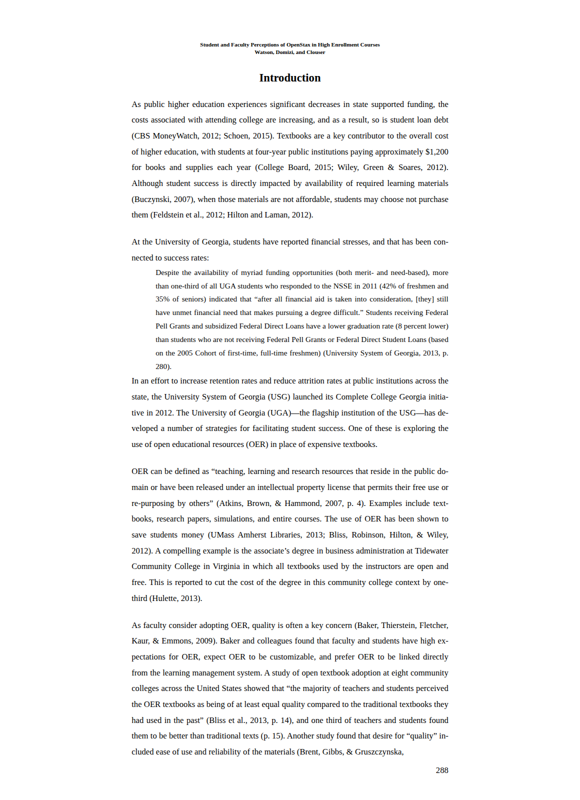Student and Faculty Perceptions of OpenStax in High Enrollment Courses
Watson, Domizi, and Clouser
Introduction
As public higher education experiences significant decreases in state supported funding, the costs associated with attending college are increasing, and as a result, so is student loan debt (CBS MoneyWatch, 2012; Schoen, 2015). Textbooks are a key contributor to the overall cost of higher education, with students at four-year public institutions paying approximately $1,200 for books and supplies each year (College Board, 2015; Wiley, Green & Soares, 2012). Although student success is directly impacted by availability of required learning materials (Buczynski, 2007), when those materials are not affordable, students may choose not purchase them (Feldstein et al., 2012; Hilton and Laman, 2012).
At the University of Georgia, students have reported financial stresses, and that has been connected to success rates:
Despite the availability of myriad funding opportunities (both merit- and need-based), more than one-third of all UGA students who responded to the NSSE in 2011 (42% of freshmen and 35% of seniors) indicated that “after all financial aid is taken into consideration, [they] still have unmet financial need that makes pursuing a degree difficult.” Students receiving Federal Pell Grants and subsidized Federal Direct Loans have a lower graduation rate (8 percent lower) than students who are not receiving Federal Pell Grants or Federal Direct Student Loans (based on the 2005 Cohort of first-time, full-time freshmen) (University System of Georgia, 2013, p. 280).
In an effort to increase retention rates and reduce attrition rates at public institutions across the state, the University System of Georgia (USG) launched its Complete College Georgia initiative in 2012. The University of Georgia (UGA)—the flagship institution of the USG—has developed a number of strategies for facilitating student success. One of these is exploring the use of open educational resources (OER) in place of expensive textbooks.
OER can be defined as “teaching, learning and research resources that reside in the public domain or have been released under an intellectual property license that permits their free use or re-purposing by others” (Atkins, Brown, & Hammond, 2007, p. 4). Examples include textbooks, research papers, simulations, and entire courses. The use of OER has been shown to save students money (UMass Amherst Libraries, 2013; Bliss, Robinson, Hilton, & Wiley, 2012). A compelling example is the associate’s degree in business administration at Tidewater Community College in Virginia in which all textbooks used by the instructors are open and free. This is reported to cut the cost of the degree in this community college context by one-third (Hulette, 2013).
As faculty consider adopting OER, quality is often a key concern (Baker, Thierstein, Fletcher, Kaur, & Emmons, 2009). Baker and colleagues found that faculty and students have high expectations for OER, expect OER to be customizable, and prefer OER to be linked directly from the learning management system. A study of open textbook adoption at eight community colleges across the United States showed that “the majority of teachers and students perceived the OER textbooks as being of at least equal quality compared to the traditional textbooks they had used in the past” (Bliss et al., 2013, p. 14), and one third of teachers and students found them to be better than traditional texts (p. 15). Another study found that desire for “quality” included ease of use and reliability of the materials (Brent, Gibbs, & Gruszczynska,
288